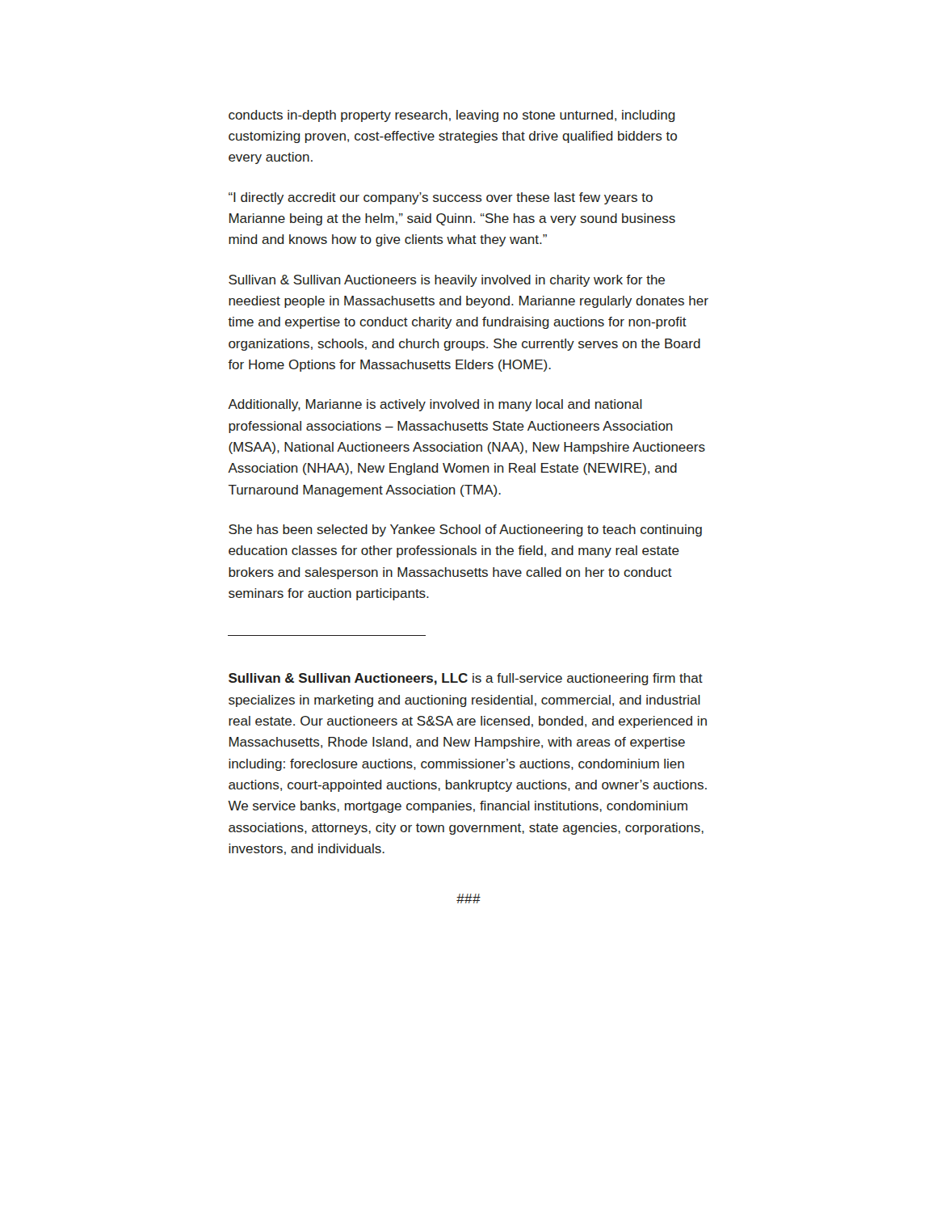conducts in-depth property research, leaving no stone unturned, including customizing proven, cost-effective strategies that drive qualified bidders to every auction.
“I directly accredit our company’s success over these last few years to Marianne being at the helm,” said Quinn. “She has a very sound business mind and knows how to give clients what they want.”
Sullivan & Sullivan Auctioneers is heavily involved in charity work for the neediest people in Massachusetts and beyond. Marianne regularly donates her time and expertise to conduct charity and fundraising auctions for non-profit organizations, schools, and church groups. She currently serves on the Board for Home Options for Massachusetts Elders (HOME).
Additionally, Marianne is actively involved in many local and national professional associations – Massachusetts State Auctioneers Association (MSAA), National Auctioneers Association (NAA), New Hampshire Auctioneers Association (NHAA), New England Women in Real Estate (NEWIRE), and Turnaround Management Association (TMA).
She has been selected by Yankee School of Auctioneering to teach continuing education classes for other professionals in the field, and many real estate brokers and salesperson in Massachusetts have called on her to conduct seminars for auction participants.
Sullivan & Sullivan Auctioneers, LLC is a full-service auctioneering firm that specializes in marketing and auctioning residential, commercial, and industrial real estate. Our auctioneers at S&SA are licensed, bonded, and experienced in Massachusetts, Rhode Island, and New Hampshire, with areas of expertise including: foreclosure auctions, commissioner’s auctions, condominium lien auctions, court-appointed auctions, bankruptcy auctions, and owner’s auctions. We service banks, mortgage companies, financial institutions, condominium associations, attorneys, city or town government, state agencies, corporations, investors, and individuals.
###